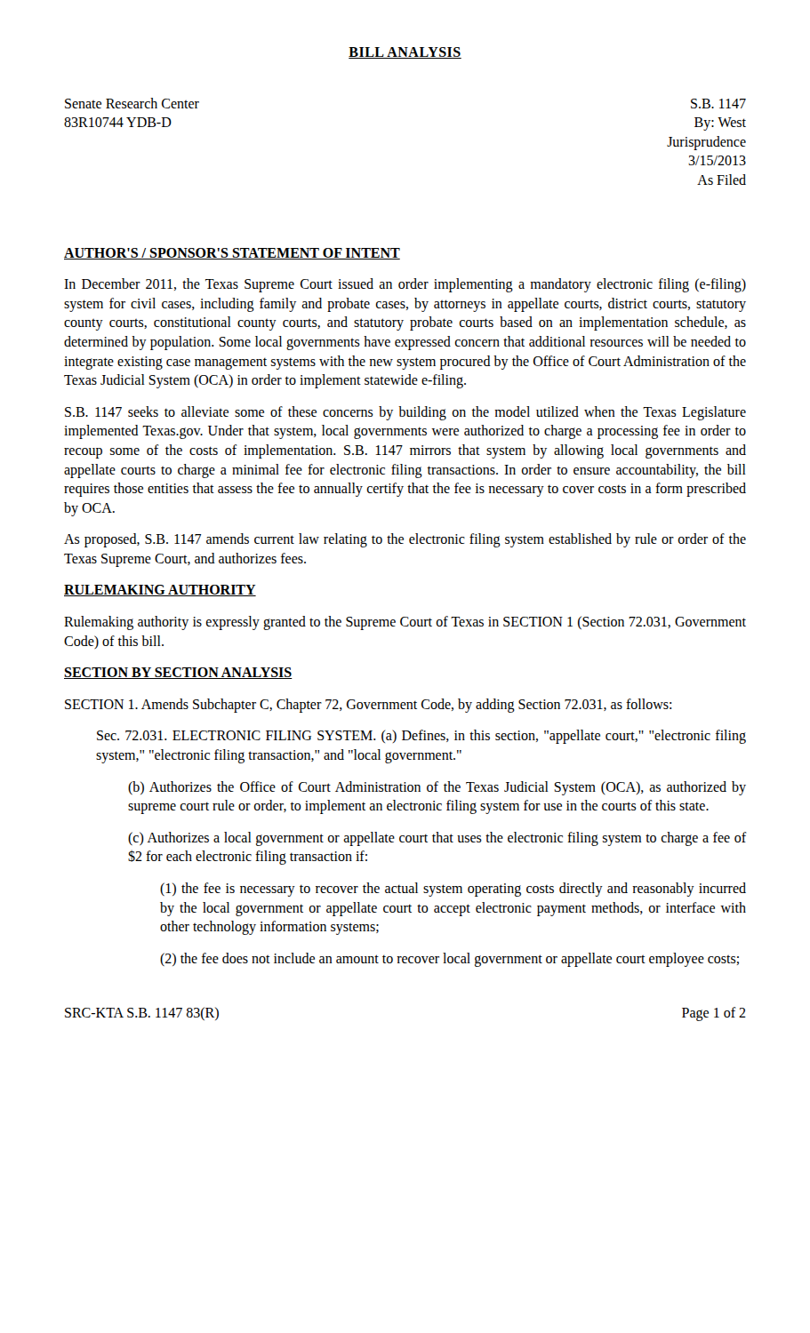BILL ANALYSIS
| Senate Research Center | S.B. 1147 |
| 83R10744 YDB-D | By: West |
| | Jurisprudence |
| | 3/15/2013 |
| | As Filed |
AUTHOR'S / SPONSOR'S STATEMENT OF INTENT
In December 2011, the Texas Supreme Court issued an order implementing a mandatory electronic filing (e-filing) system for civil cases, including family and probate cases, by attorneys in appellate courts, district courts, statutory county courts, constitutional county courts, and statutory probate courts based on an implementation schedule, as determined by population. Some local governments have expressed concern that additional resources will be needed to integrate existing case management systems with the new system procured by the Office of Court Administration of the Texas Judicial System (OCA) in order to implement statewide e-filing.
S.B. 1147 seeks to alleviate some of these concerns by building on the model utilized when the Texas Legislature implemented Texas.gov. Under that system, local governments were authorized to charge a processing fee in order to recoup some of the costs of implementation. S.B. 1147 mirrors that system by allowing local governments and appellate courts to charge a minimal fee for electronic filing transactions. In order to ensure accountability, the bill requires those entities that assess the fee to annually certify that the fee is necessary to cover costs in a form prescribed by OCA.
As proposed, S.B. 1147 amends current law relating to the electronic filing system established by rule or order of the Texas Supreme Court, and authorizes fees.
RULEMAKING AUTHORITY
Rulemaking authority is expressly granted to the Supreme Court of Texas in SECTION 1 (Section 72.031, Government Code) of this bill.
SECTION BY SECTION ANALYSIS
SECTION 1. Amends Subchapter C, Chapter 72, Government Code, by adding Section 72.031, as follows:
Sec. 72.031. ELECTRONIC FILING SYSTEM. (a) Defines, in this section, "appellate court," "electronic filing system," "electronic filing transaction," and "local government."
(b) Authorizes the Office of Court Administration of the Texas Judicial System (OCA), as authorized by supreme court rule or order, to implement an electronic filing system for use in the courts of this state.
(c) Authorizes a local government or appellate court that uses the electronic filing system to charge a fee of $2 for each electronic filing transaction if:
(1) the fee is necessary to recover the actual system operating costs directly and reasonably incurred by the local government or appellate court to accept electronic payment methods, or interface with other technology information systems;
(2) the fee does not include an amount to recover local government or appellate court employee costs;
| SRC-KTA S.B. 1147 83(R) | Page 1 of 2 |